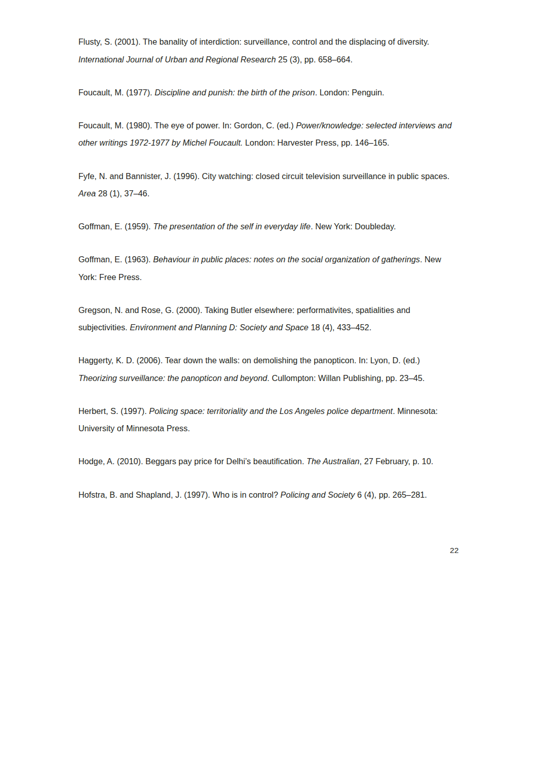Flusty, S. (2001). The banality of interdiction: surveillance, control and the displacing of diversity. International Journal of Urban and Regional Research 25 (3), pp. 658–664.
Foucault, M. (1977). Discipline and punish: the birth of the prison. London: Penguin.
Foucault, M. (1980). The eye of power. In: Gordon, C. (ed.) Power/knowledge: selected interviews and other writings 1972-1977 by Michel Foucault. London: Harvester Press, pp. 146–165.
Fyfe, N. and Bannister, J. (1996). City watching: closed circuit television surveillance in public spaces. Area 28 (1), 37–46.
Goffman, E. (1959). The presentation of the self in everyday life. New York: Doubleday.
Goffman, E. (1963). Behaviour in public places: notes on the social organization of gatherings. New York: Free Press.
Gregson, N. and Rose, G. (2000). Taking Butler elsewhere: performativites, spatialities and subjectivities. Environment and Planning D: Society and Space 18 (4), 433–452.
Haggerty, K. D. (2006). Tear down the walls: on demolishing the panopticon. In: Lyon, D. (ed.) Theorizing surveillance: the panopticon and beyond. Cullompton: Willan Publishing, pp. 23–45.
Herbert, S. (1997). Policing space: territoriality and the Los Angeles police department. Minnesota: University of Minnesota Press.
Hodge, A. (2010). Beggars pay price for Delhi’s beautification. The Australian, 27 February, p. 10.
Hofstra, B. and Shapland, J. (1997). Who is in control? Policing and Society 6 (4), pp. 265–281.
22